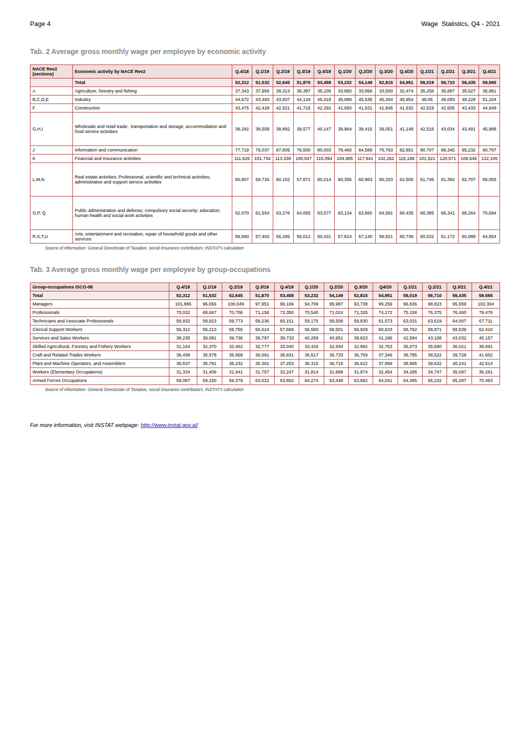Page 4
Wage Statistics, Q4 - 2021
Tab. 2 Average gross monthly wage per employee by economic activity
| NACE Rev2 (sections) | Economic activity by NACE Rev2 | Q.4/18 | Q.1/19 | Q.2/19 | Q.3/19 | Q.4/19 | Q.1/20 | Q.2/20 | Q.3/20 | Q.4/20 | Q.1/21 | Q.2/21 | Q.3/21 | Q.4/21 |
| --- | --- | --- | --- | --- | --- | --- | --- | --- | --- | --- | --- | --- | --- | --- |
| | Total | 52,312 | 51,532 | 52,645 | 51,870 | 53,458 | 53,232 | 54,149 | 52,815 | 54,951 | 56,019 | 56,710 | 56,435 | 59,565 |
| A | Agriculture, forestry and fishing | 37,343 | 37,956 | 39,313 | 36,397 | 35,105 | 33,850 | 33,856 | 33,500 | 32,474 | 35,256 | 35,887 | 35,627 | 35,881 |
| B,C,D,E | Industry | 44,672 | 43,463 | 43,607 | 44,134 | 45,418 | 45,088 | 45,536 | 45,264 | 45,954 | 48,06 | 48,093 | 48,228 | 51,104 |
| F | Construction | 43,475 | 42,428 | 42,521 | 41,715 | 42,292 | 41,560 | 41,531 | 41,845 | 41,532 | 42,519 | 42,505 | 43,433 | 44,949 |
| G,H,I | Wholesale and retail trade; transportation and storage; accommodation and food service activities | 38,292 | 38,558 | 38,892 | 38,577 | 40,147 | 39,964 | 39,415 | 39,051 | 41,148 | 42,516 | 43,034 | 43,491 | 45,988 |
| J | Information and communication | 77,719 | 76,037 | 87,605 | 76,500 | 80,003 | 78,460 | 84,589 | 76,763 | 82,851 | 80,707 | 88,345 | 85,232 | 90,707 |
| K | Financial and insurance activities | 111,626 | 101,734 | 113,339 | 100,547 | 115,094 | 104,985 | 117,941 | 102,262 | 115,189 | 101,521 | 120,571 | 108,646 | 122,106 |
| L,M,N | Real estate activities; Professional, scientific and technical activities; administrative and support service activities | 60,807 | 59,726 | 60,102 | 57,871 | 60,214 | 60,355 | 60,963 | 60,333 | 62,505 | 61,745 | 61,392 | 62,707 | 66,055 |
| O,P, Q | Public administration and defense; compulsory social security; education; human health and social work activities | 62,070 | 61,554 | 63,276 | 64,065 | 63,577 | 63,134 | 63,860 | 64,591 | 66,435 | 68,385 | 68,341 | 68,264 | 70,694 |
| R,S,T,U | Arts, entertainment and recreation, repair of household goods and other services | 56,560 | 57,402 | 56,295 | 56,012 | 60,431 | 57,814 | 57,140 | 56,921 | 60,736 | 60,532 | 61,172 | 60,088 | 64,854 |
Source of information: General Directorate of Taxation, social insurance contributors; INSTAT's calculation
Tab. 3 Average gross monthly wage per employee by group-occupations
| Group-occupations ISCO-08 | Q.4/18 | Q.1/19 | Q.2/19 | Q.3/19 | Q.4/19 | Q.1/20 | Q.2/20 | Q.3/20 | Q4/20 | Q.1/21 | Q.2/21 | Q.3/21 | Q.4/21 |
| --- | --- | --- | --- | --- | --- | --- | --- | --- | --- | --- | --- | --- | --- |
| Total | 52,312 | 51,532 | 52,645 | 51,870 | 53,458 | 53,232 | 54,149 | 52,815 | 54,951 | 56,019 | 56,710 | 56,435 | 59.565 |
| Managers | 101,886 | 96,656 | 100,049 | 97,951 | 99,166 | 94,709 | 95,987 | 93,738 | 99,259 | 96,836 | 98,823 | 95,959 | 102.304 |
| Professionals | 70,032 | 68,667 | 70,706 | 71,158 | 72,350 | 70,540 | 71,024 | 71,325 | 74,172 | 75,158 | 76,375 | 76,460 | 79.476 |
| Technicians and Associate Professionals | 59,932 | 58,923 | 59,773 | 59,236 | 60,151 | 59,175 | 59,508 | 59,830 | 61,573 | 63,031 | 63,619 | 64,007 | 67.711 |
| Clerical Support Workers | 56,312 | 55,213 | 55,756 | 55,624 | 57,668 | 56,550 | 58,501 | 56,929 | 60,633 | 58,762 | 58,871 | 58,539 | 62.410 |
| Services and Sales Workers | 38,235 | 39,081 | 39,736 | 38,797 | 39,733 | 40,259 | 40,951 | 39,823 | 41,186 | 42,584 | 43,108 | 43,032 | 45.157 |
| Skilled Agricultural, Forestry and Fishery Workers | 31,164 | 32,370 | 32,462 | 32,777 | 33,040 | 33,426 | 32,934 | 32,882 | 32,753 | 35,073 | 35,580 | 36,021 | 36.691 |
| Craft and Related Trades Workers | 36,438 | 35,578 | 35,958 | 36,091 | 36,831 | 36,517 | 36,733 | 36,759 | 37,346 | 38,785 | 39,522 | 39,728 | 41.602 |
| Plant and Machine Operators, and Assemblers | 36,637 | 35,781 | 36,232 | 36,381 | 37,253 | 36,315 | 36,719 | 36,622 | 37,999 | 38,995 | 39,632 | 40,241 | 42.514 |
| Workers (Elementary Occupations) | 31,334 | 31,409 | 31,941 | 31,757 | 32,247 | 31,814 | 31,898 | 31,874 | 32,454 | 34,295 | 34,747 | 35,097 | 36.281 |
| Armed Forces Occupations | 59,087 | 59,150 | 59,379 | 63,522 | 63,802 | 64,274 | 63,448 | 63,662 | 64,041 | 64,495 | 65,232 | 65,287 | 70.493 |
Source of information: General Directorate of Taxation, social insurance contributors; INSTAT's calculation
For more information, visit INSTAT webpage: http://www.instat.gov.al/